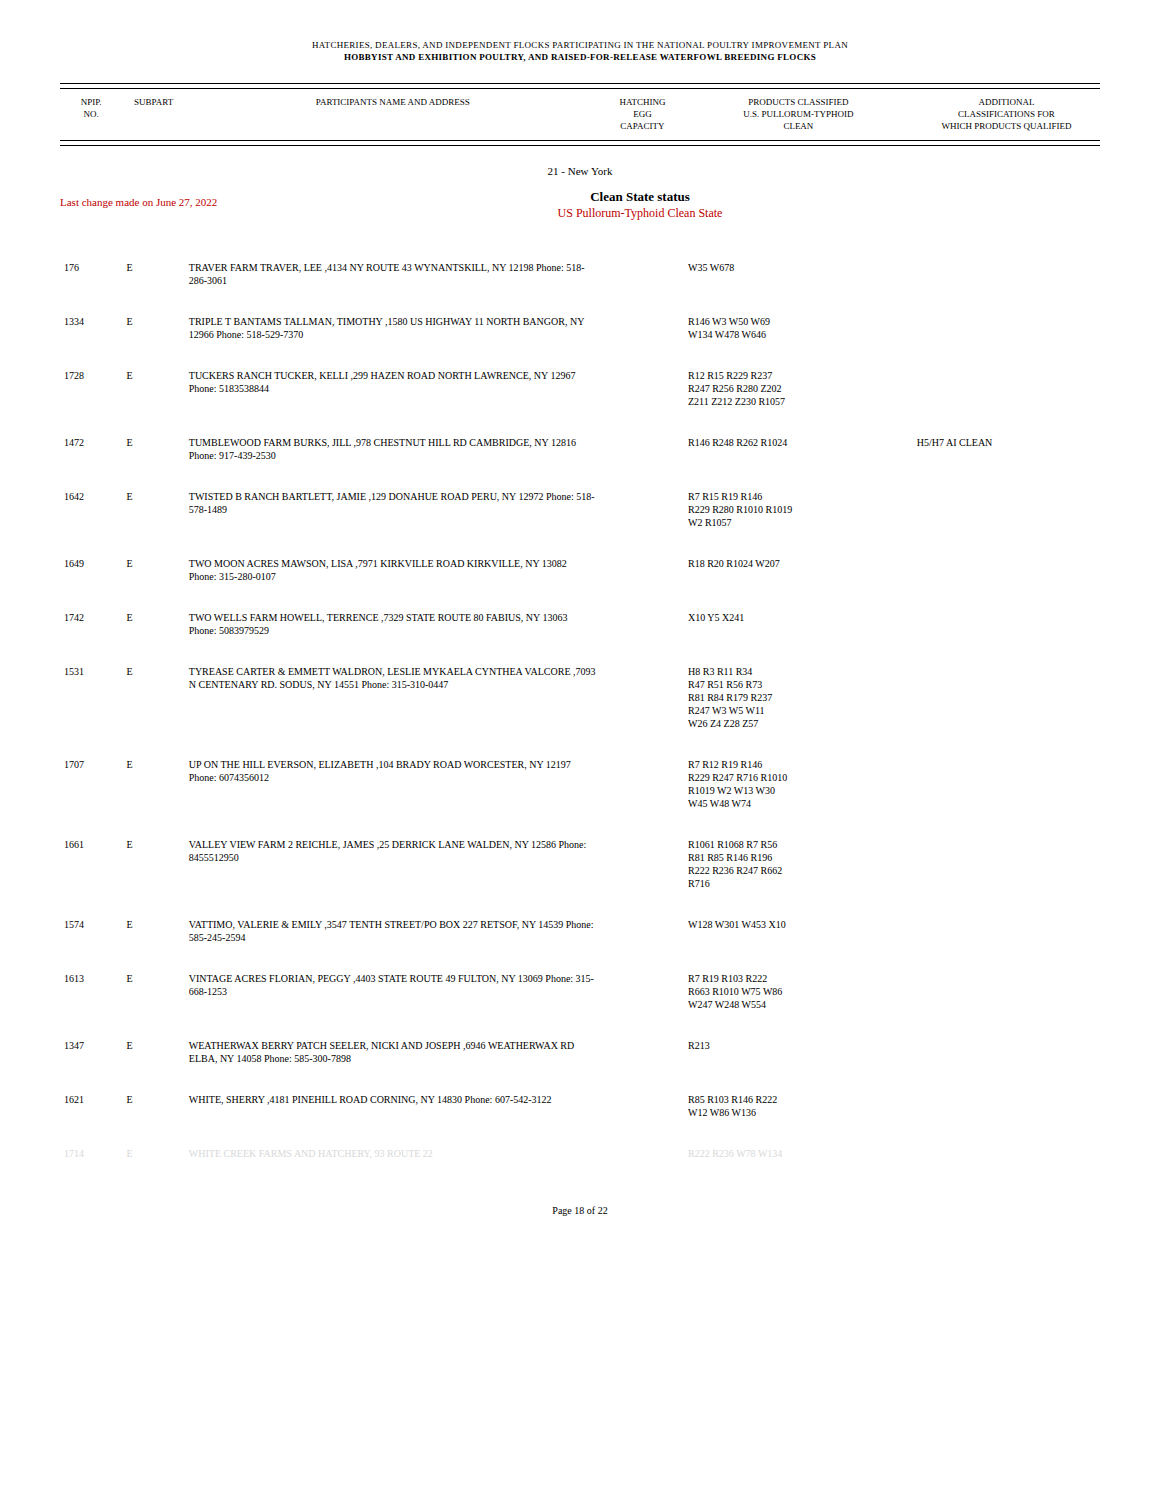HATCHERIES, DEALERS, AND INDEPENDENT FLOCKS PARTICIPATING IN THE NATIONAL POULTRY IMPROVEMENT PLAN
HOBBYIST AND EXHIBITION POULTRY, AND RAISED-FOR-RELEASE WATERFOWL BREEDING FLOCKS
| NPIP. NO. | SUBPART | PARTICIPANTS NAME AND ADDRESS | HATCHING EGG CAPACITY | PRODUCTS CLASSIFIED U.S. PULLORUM-TYPHOID CLEAN | ADDITIONAL CLASSIFICATIONS FOR WHICH PRODUCTS QUALIFIED |
21 - New York
Last change made on June 27, 2022
Clean State status
US Pullorum-Typhoid Clean State
| 176 | E | TRAVER FARM TRAVER, LEE ,4134 NY ROUTE 43 WYNANTSKILL, NY 12198 Phone: 518-286-3061 | | W35 W678 | |
| 1334 | E | TRIPLE T BANTAMS TALLMAN, TIMOTHY ,1580 US HIGHWAY 11 NORTH BANGOR, NY 12966 Phone: 518-529-7370 | | R146 W3 W50 W69 W134 W478 W646 | |
| 1728 | E | TUCKERS RANCH TUCKER, KELLI ,299 HAZEN ROAD NORTH LAWRENCE, NY 12967 Phone: 5183538844 | | R12 R15 R229 R237 R247 R256 R280 Z202 Z211 Z212 Z230 R1057 | |
| 1472 | E | TUMBLEWOOD FARM BURKS, JILL ,978 CHESTNUT HILL RD CAMBRIDGE, NY 12816 Phone: 917-439-2530 | | R146 R248 R262 R1024 | H5/H7 AI CLEAN |
| 1642 | E | TWISTED B RANCH BARTLETT, JAMIE ,129 DONAHUE ROAD PERU, NY 12972 Phone: 518-578-1489 | | R7 R15 R19 R146 R229 R280 R1010 R1019 W2 R1057 | |
| 1649 | E | TWO MOON ACRES MAWSON, LISA ,7971 KIRKVILLE ROAD KIRKVILLE, NY 13082 Phone: 315-280-0107 | | R18 R20 R1024 W207 | |
| 1742 | E | TWO WELLS FARM HOWELL, TERRENCE ,7329 STATE ROUTE 80 FABIUS, NY 13063 Phone: 5083979529 | | X10 Y5 X241 | |
| 1531 | E | TYREASE CARTER & EMMETT WALDRON, LESLIE MYKAELA CYNTHEA VALCORE ,7093 N CENTENARY RD. SODUS, NY 14551 Phone: 315-310-0447 | | H8 R3 R11 R34 R47 R51 R56 R73 R81 R84 R179 R237 R247 W3 W5 W11 W26 Z4 Z28 Z57 | |
| 1707 | E | UP ON THE HILL EVERSON, ELIZABETH ,104 BRADY ROAD WORCESTER, NY 12197 Phone: 6074356012 | | R7 R12 R19 R146 R229 R247 R716 R1010 R1019 W2 W13 W30 W45 W48 W74 | |
| 1661 | E | VALLEY VIEW FARM 2 REICHLE, JAMES ,25 DERRICK LANE WALDEN, NY 12586 Phone: 8455512950 | | R1061 R1068 R7 R56 R81 R85 R146 R196 R222 R236 R247 R662 R716 | |
| 1574 | E | VATTIMO, VALERIE & EMILY ,3547 TENTH STREET/PO BOX 227 RETSOF, NY 14539 Phone: 585-245-2594 | | W128 W301 W453 X10 | |
| 1613 | E | VINTAGE ACRES FLORIAN, PEGGY ,4403 STATE ROUTE 49 FULTON, NY 13069 Phone: 315-668-1253 | | R7 R19 R103 R222 R663 R1010 W75 W86 W247 W248 W554 | |
| 1347 | E | WEATHERWAX BERRY PATCH SEELER, NICKI AND JOSEPH ,6946 WEATHERWAX RD ELBA, NY 14058 Phone: 585-300-7898 | | R213 | |
| 1621 | E | WHITE, SHERRY ,4181 PINEHILL ROAD CORNING, NY 14830 Phone: 607-542-3122 | | R85 R103 R146 R222 W12 W86 W136 | |
| 1714 | E | WHITE CREEK FARMS AND HATCHERY, 93 ROUTE 22 | | R222 R236 W78 W134 | |
Page 18 of 22